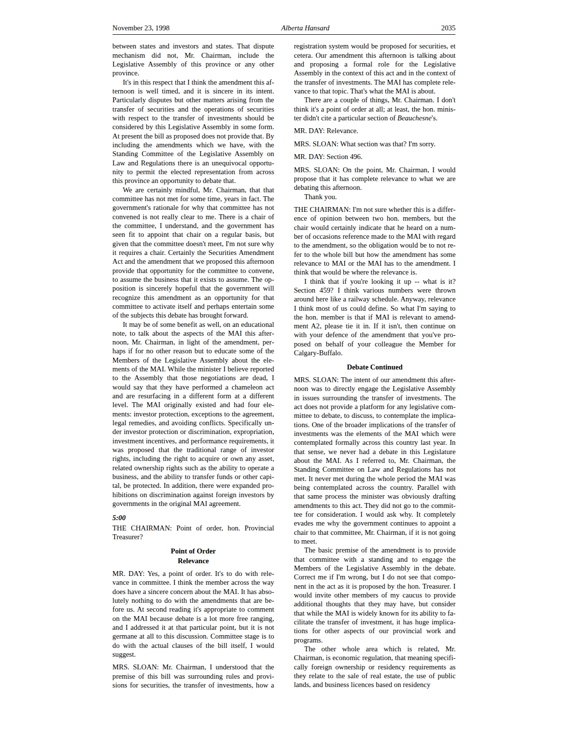November 23, 1998
Alberta Hansard
2035
between states and investors and states. That dispute mechanism did not, Mr. Chairman, include the Legislative Assembly of this province or any other province.
It's in this respect that I think the amendment this afternoon is well timed, and it is sincere in its intent. Particularly disputes but other matters arising from the transfer of securities and the operations of securities with respect to the transfer of investments should be considered by this Legislative Assembly in some form. At present the bill as proposed does not provide that. By including the amendments which we have, with the Standing Committee of the Legislative Assembly on Law and Regulations there is an unequivocal opportunity to permit the elected representation from across this province an opportunity to debate that.
We are certainly mindful, Mr. Chairman, that that committee has not met for some time, years in fact. The government's rationale for why that committee has not convened is not really clear to me. There is a chair of the committee, I understand, and the government has seen fit to appoint that chair on a regular basis, but given that the committee doesn't meet, I'm not sure why it requires a chair. Certainly the Securities Amendment Act and the amendment that we proposed this afternoon provide that opportunity for the committee to convene, to assume the business that it exists to assume. The opposition is sincerely hopeful that the government will recognize this amendment as an opportunity for that committee to activate itself and perhaps entertain some of the subjects this debate has brought forward.
It may be of some benefit as well, on an educational note, to talk about the aspects of the MAI this afternoon, Mr. Chairman, in light of the amendment, perhaps if for no other reason but to educate some of the Members of the Legislative Assembly about the elements of the MAI. While the minister I believe reported to the Assembly that those negotiations are dead, I would say that they have performed a chameleon act and are resurfacing in a different form at a different level. The MAI originally existed and had four elements: investor protection, exceptions to the agreement, legal remedies, and avoiding conflicts. Specifically under investor protection or discrimination, expropriation, investment incentives, and performance requirements, it was proposed that the traditional range of investor rights, including the right to acquire or own any asset, related ownership rights such as the ability to operate a business, and the ability to transfer funds or other capital, be protected. In addition, there were expanded prohibitions on discrimination against foreign investors by governments in the original MAI agreement.
5:00
THE CHAIRMAN: Point of order, hon. Provincial Treasurer?
Point of Order
Relevance
MR. DAY: Yes, a point of order. It's to do with relevance in committee. I think the member across the way does have a sincere concern about the MAI. It has absolutely nothing to do with the amendments that are before us. At second reading it's appropriate to comment on the MAI because debate is a lot more free ranging, and I addressed it at that particular point, but it is not germane at all to this discussion. Committee stage is to do with the actual clauses of the bill itself, I would suggest.
MRS. SLOAN: Mr. Chairman, I understood that the premise of this bill was surrounding rules and provisions for securities, the transfer of investments, how a registration system would be proposed for securities, et cetera. Our amendment this afternoon is talking about and proposing a formal role for the Legislative Assembly in the context of this act and in the context of the transfer of investments. The MAI has complete relevance to that topic. That's what the MAI is about.
There are a couple of things, Mr. Chairman. I don't think it's a point of order at all; at least, the hon. minister didn't cite a particular section of Beauchesne's.
MR. DAY: Relevance.
MRS. SLOAN: What section was that? I'm sorry.
MR. DAY: Section 496.
MRS. SLOAN: On the point, Mr. Chairman, I would propose that it has complete relevance to what we are debating this afternoon.
Thank you.
THE CHAIRMAN: I'm not sure whether this is a difference of opinion between two hon. members, but the chair would certainly indicate that he heard on a number of occasions reference made to the MAI with regard to the amendment, so the obligation would be to not refer to the whole bill but how the amendment has some relevance to MAI or the MAI has to the amendment. I think that would be where the relevance is.
I think that if you're looking it up -- what is it? Section 459? I think various numbers were thrown around here like a railway schedule. Anyway, relevance I think most of us could define. So what I'm saying to the hon. member is that if MAI is relevant to amendment A2, please tie it in. If it isn't, then continue on with your defence of the amendment that you've proposed on behalf of your colleague the Member for Calgary-Buffalo.
Debate Continued
MRS. SLOAN: The intent of our amendment this afternoon was to directly engage the Legislative Assembly in issues surrounding the transfer of investments. The act does not provide a platform for any legislative committee to debate, to discuss, to contemplate the implications. One of the broader implications of the transfer of investments was the elements of the MAI which were contemplated formally across this country last year. In that sense, we never had a debate in this Legislature about the MAI. As I referred to, Mr. Chairman, the Standing Committee on Law and Regulations has not met. It never met during the whole period the MAI was being contemplated across the country. Parallel with that same process the minister was obviously drafting amendments to this act. They did not go to the committee for consideration. I would ask why. It completely evades me why the government continues to appoint a chair to that committee, Mr. Chairman, if it is not going to meet.
The basic premise of the amendment is to provide that committee with a standing and to engage the Members of the Legislative Assembly in the debate. Correct me if I'm wrong, but I do not see that component in the act as it is proposed by the hon. Treasurer. I would invite other members of my caucus to provide additional thoughts that they may have, but consider that while the MAI is widely known for its ability to facilitate the transfer of investment, it has huge implications for other aspects of our provincial work and programs.
The other whole area which is related, Mr. Chairman, is economic regulation, that meaning specifically foreign ownership or residency requirements as they relate to the sale of real estate, the use of public lands, and business licences based on residency